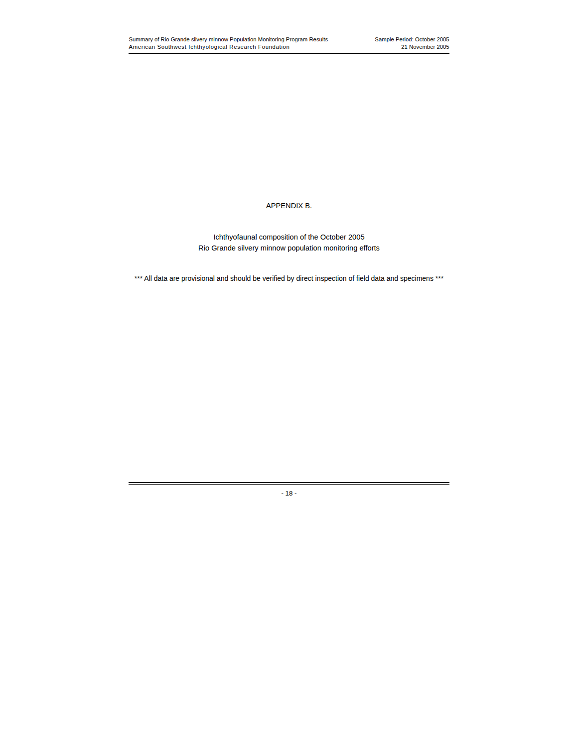Summary of Rio Grande silvery minnow Population Monitoring Program Results
Sample Period: October 2005
American Southwest Ichthyological Research Foundation
21 November 2005
APPENDIX B.
Ichthyofaunal composition of the October 2005
Rio Grande silvery minnow population monitoring efforts
*** All data are provisional and should be verified by direct inspection of field data and specimens ***
- 18 -